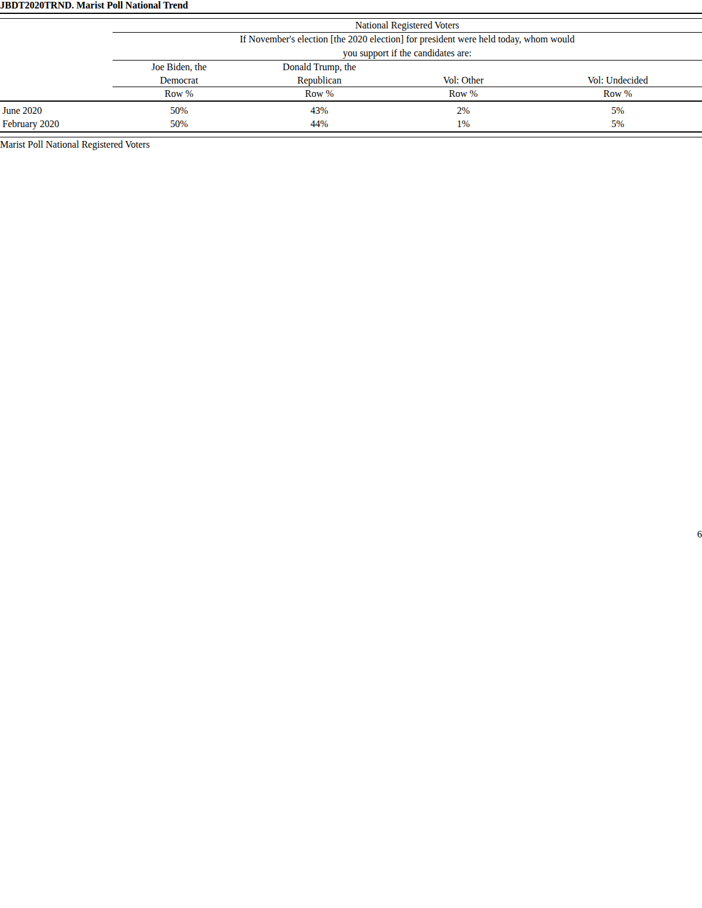JBDT2020TRND. Marist Poll National Trend
| | National Registered Voters |
| | If November's election [the 2020 election] for president were held today, whom would |
| | you support if the candidates are: |
| | Joe Biden, the | Donald Trump, the | | |
| | Democrat | Republican | Vol: Other | Vol: Undecided |
| | Row % | Row % | Row % | Row % |
| June 2020 | 50% | 43% | 2% | 5% |
| February 2020 | 50% | 44% | 1% | 5% |
Marist Poll National Registered Voters
6